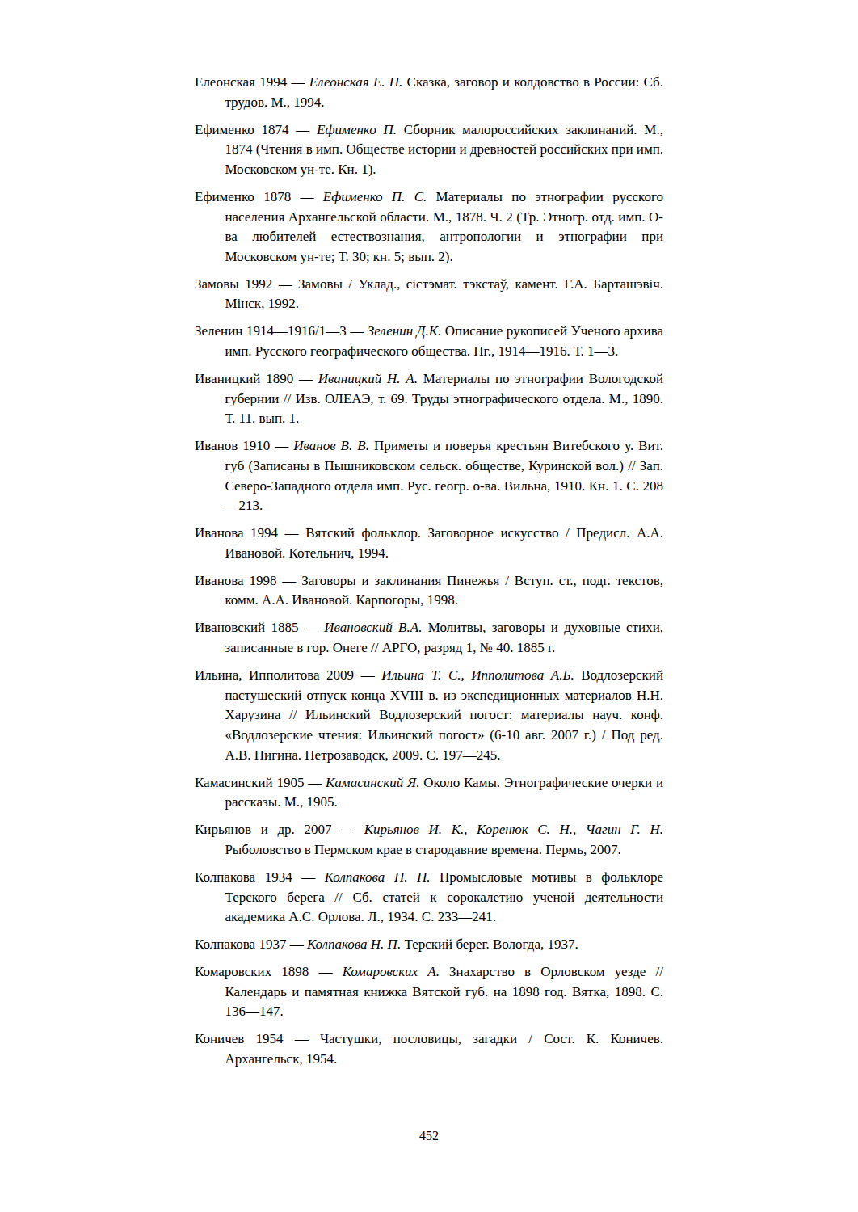Елеонская 1994 — Елеонская Е. Н. Сказка, заговор и колдовство в России: Сб. трудов. М., 1994.
Ефименко 1874 — Ефименко П. Сборник малороссийских заклинаний. М., 1874 (Чтения в имп. Обществе истории и древностей российских при имп. Московском ун-те. Кн. 1).
Ефименко 1878 — Ефименко П. С. Материалы по этнографии русского населения Архангельской области. М., 1878. Ч. 2 (Тр. Этногр. отд. имп. О-ва любителей естествознания, антропологии и этнографии при Московском ун-те; Т. 30; кн. 5; вып. 2).
Замовы 1992 — Замовы / Уклад., сістэмат. тэкстаў, камент. Г.А. Барташэвіч. Мінск, 1992.
Зеленин 1914—1916/1—3 — Зеленин Д.К. Описание рукописей Ученого архива имп. Русского географического общества. Пг., 1914—1916. Т. 1—3.
Иваницкий 1890 — Иваницкий Н. А. Материалы по этнографии Вологодской губернии // Изв. ОЛЕАЭ, т. 69. Труды этнографического отдела. М., 1890. Т. 11. вып. 1.
Иванов 1910 — Иванов В. В. Приметы и поверья крестьян Витебского у. Вит. губ (Записаны в Пышниковском сельск. обществе, Куринской вол.) // Зап. Северо-Западного отдела имп. Рус. геогр. о-ва. Вильна, 1910. Кн. 1. С. 208—213.
Иванова 1994 — Вятский фольклор. Заговорное искусство / Предисл. А.А. Ивановой. Котельнич, 1994.
Иванова 1998 — Заговоры и заклинания Пинежья / Вступ. ст., подг. текстов, комм. А.А. Ивановой. Карпогоры, 1998.
Ивановский 1885 — Ивановский В.А. Молитвы, заговоры и духовные стихи, записанные в гор. Онеге // АРГО, разряд 1, № 40. 1885 г.
Ильина, Ипполитова 2009 — Ильина Т. С., Ипполитова А.Б. Водлозерский пастушеский отпуск конца XVIII в. из экспедиционных материалов Н.Н. Харузина // Ильинский Водлозерский погост: материалы науч. конф. «Водлозерские чтения: Ильинский погост» (6-10 авг. 2007 г.) / Под ред. А.В. Пигина. Петрозаводск, 2009. С. 197—245.
Камасинский 1905 — Камасинский Я. Около Камы. Этнографические очерки и рассказы. М., 1905.
Кирьянов и др. 2007 — Кирьянов И. К., Коренюк С. Н., Чагин Г. Н. Рыболовство в Пермском крае в стародавние времена. Пермь, 2007.
Колпакова 1934 — Колпакова Н. П. Промысловые мотивы в фольклоре Терского берега // Сб. статей к сорокалетию ученой деятельности академика А.С. Орлова. Л., 1934. С. 233—241.
Колпакова 1937 — Колпакова Н. П. Терский берег. Вологда, 1937.
Комаровских 1898 — Комаровских А. Знахарство в Орловском уезде // Календарь и памятная книжка Вятской губ. на 1898 год. Вятка, 1898. С. 136—147.
Коничев 1954 — Частушки, пословицы, загадки / Сост. К. Коничев. Архангельск, 1954.
452